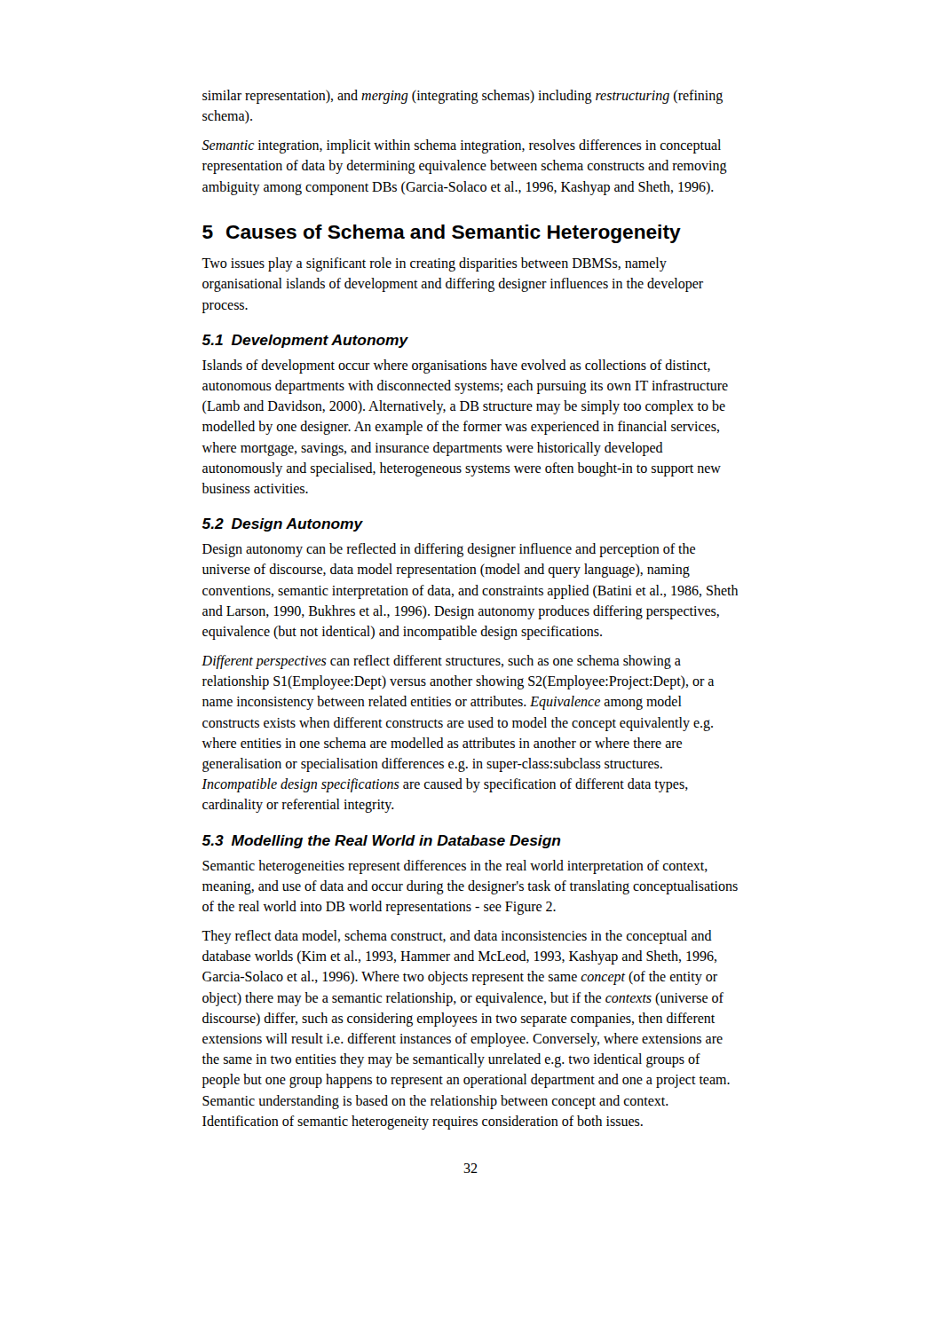similar representation), and merging (integrating schemas) including restructuring (refining schema).
Semantic integration, implicit within schema integration, resolves differences in conceptual representation of data by determining equivalence between schema constructs and removing ambiguity among component DBs (Garcia-Solaco et al., 1996, Kashyap and Sheth, 1996).
5 Causes of Schema and Semantic Heterogeneity
Two issues play a significant role in creating disparities between DBMSs, namely organisational islands of development and differing designer influences in the developer process.
5.1 Development Autonomy
Islands of development occur where organisations have evolved as collections of distinct, autonomous departments with disconnected systems; each pursuing its own IT infrastructure (Lamb and Davidson, 2000). Alternatively, a DB structure may be simply too complex to be modelled by one designer. An example of the former was experienced in financial services, where mortgage, savings, and insurance departments were historically developed autonomously and specialised, heterogeneous systems were often bought-in to support new business activities.
5.2 Design Autonomy
Design autonomy can be reflected in differing designer influence and perception of the universe of discourse, data model representation (model and query language), naming conventions, semantic interpretation of data, and constraints applied (Batini et al., 1986, Sheth and Larson, 1990, Bukhres et al., 1996). Design autonomy produces differing perspectives, equivalence (but not identical) and incompatible design specifications.
Different perspectives can reflect different structures, such as one schema showing a relationship S1(Employee:Dept) versus another showing S2(Employee:Project:Dept), or a name inconsistency between related entities or attributes. Equivalence among model constructs exists when different constructs are used to model the concept equivalently e.g. where entities in one schema are modelled as attributes in another or where there are generalisation or specialisation differences e.g. in super-class:subclass structures. Incompatible design specifications are caused by specification of different data types, cardinality or referential integrity.
5.3 Modelling the Real World in Database Design
Semantic heterogeneities represent differences in the real world interpretation of context, meaning, and use of data and occur during the designer's task of translating conceptualisations of the real world into DB world representations - see Figure 2.
They reflect data model, schema construct, and data inconsistencies in the conceptual and database worlds (Kim et al., 1993, Hammer and McLeod, 1993, Kashyap and Sheth, 1996, Garcia-Solaco et al., 1996). Where two objects represent the same concept (of the entity or object) there may be a semantic relationship, or equivalence, but if the contexts (universe of discourse) differ, such as considering employees in two separate companies, then different extensions will result i.e. different instances of employee. Conversely, where extensions are the same in two entities they may be semantically unrelated e.g. two identical groups of people but one group happens to represent an operational department and one a project team. Semantic understanding is based on the relationship between concept and context. Identification of semantic heterogeneity requires consideration of both issues.
32